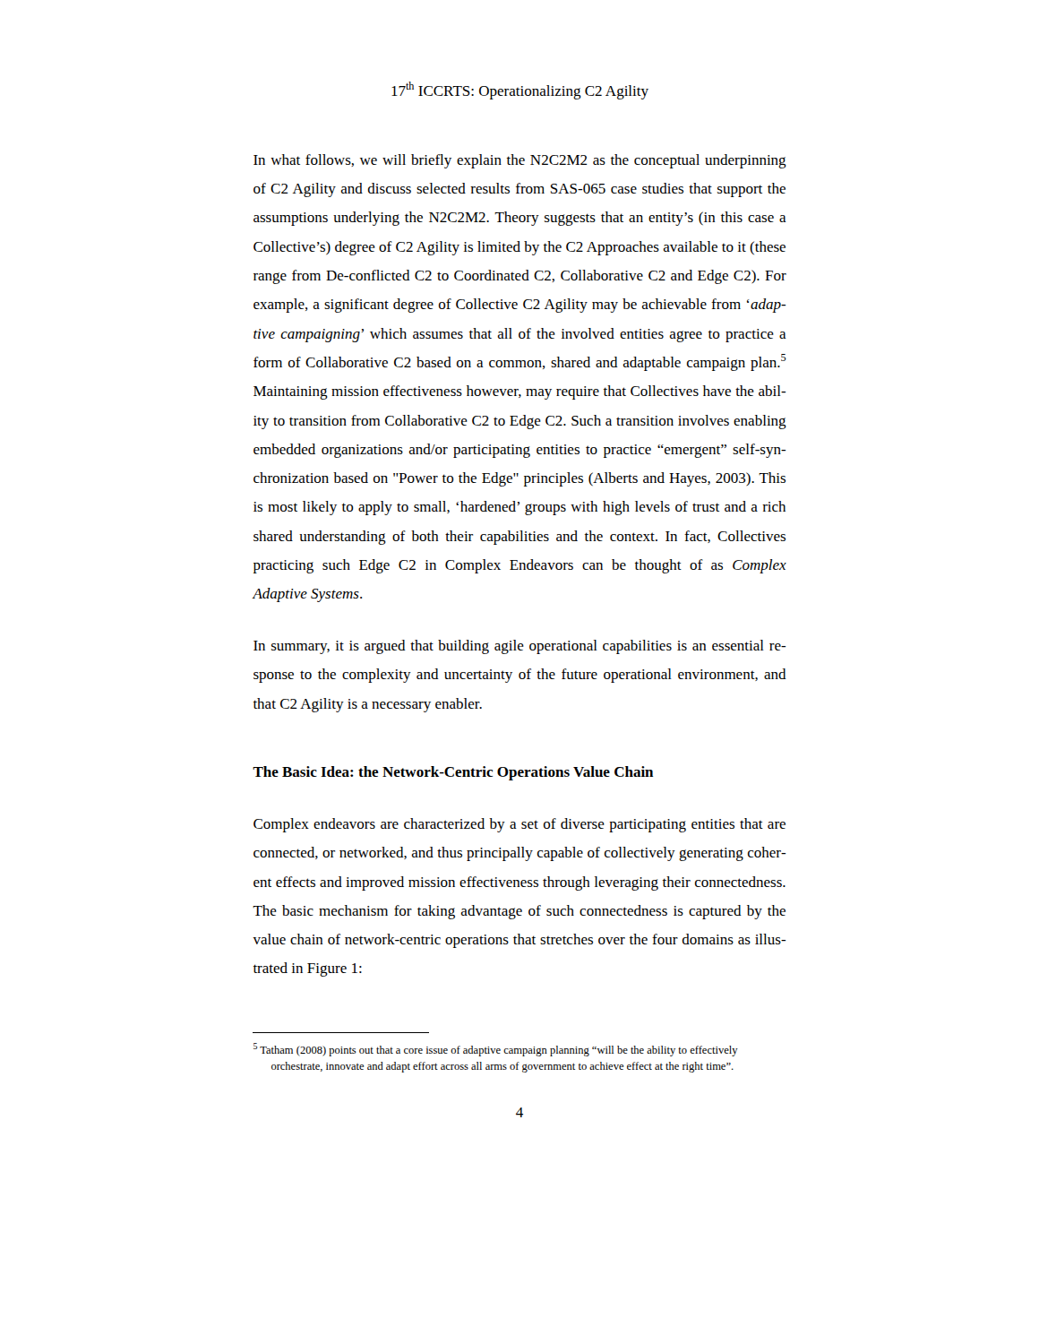17th ICCRTS: Operationalizing C2 Agility
In what follows, we will briefly explain the N2C2M2 as the conceptual underpinning of C2 Agility and discuss selected results from SAS-065 case studies that support the assumptions underlying the N2C2M2. Theory suggests that an entity’s (in this case a Collective’s) degree of C2 Agility is limited by the C2 Approaches available to it (these range from De-conflicted C2 to Coordinated C2, Collaborative C2 and Edge C2). For example, a significant degree of Collective C2 Agility may be achievable from ‘adaptive campaigning’ which assumes that all of the involved entities agree to practice a form of Collaborative C2 based on a common, shared and adaptable campaign plan.5 Maintaining mission effectiveness however, may require that Collectives have the ability to transition from Collaborative C2 to Edge C2. Such a transition involves enabling embedded organizations and/or participating entities to practice “emergent” self-synchronization based on "Power to the Edge" principles (Alberts and Hayes, 2003). This is most likely to apply to small, ‘hardened’ groups with high levels of trust and a rich shared understanding of both their capabilities and the context. In fact, Collectives practicing such Edge C2 in Complex Endeavors can be thought of as Complex Adaptive Systems.
In summary, it is argued that building agile operational capabilities is an essential response to the complexity and uncertainty of the future operational environment, and that C2 Agility is a necessary enabler.
The Basic Idea: the Network-Centric Operations Value Chain
Complex endeavors are characterized by a set of diverse participating entities that are connected, or networked, and thus principally capable of collectively generating coherent effects and improved mission effectiveness through leveraging their connectedness. The basic mechanism for taking advantage of such connectedness is captured by the value chain of network-centric operations that stretches over the four domains as illustrated in Figure 1:
5 Tatham (2008) points out that a core issue of adaptive campaign planning “will be the ability to effectively orchestrate, innovate and adapt effort across all arms of government to achieve effect at the right time”.
4